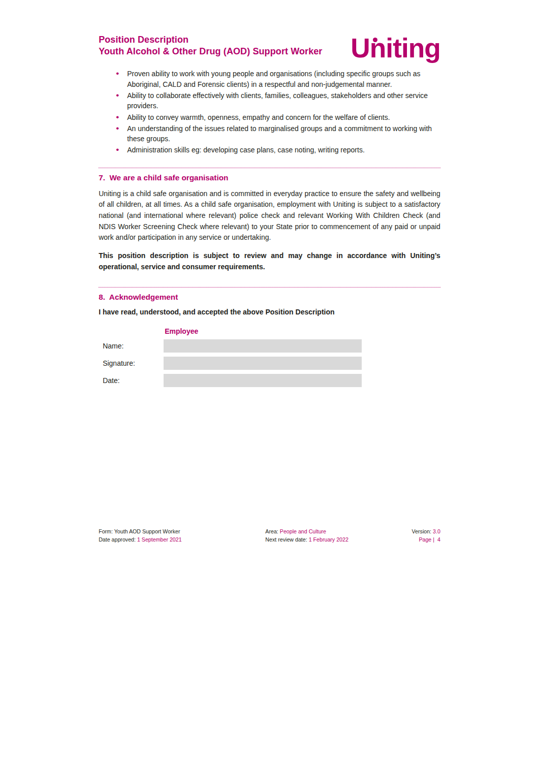Position Description
Youth Alcohol & Other Drug (AOD) Support Worker
Uniting
Proven ability to work with young people and organisations (including specific groups such as Aboriginal, CALD and Forensic clients) in a respectful and non-judgemental manner.
Ability to collaborate effectively with clients, families, colleagues, stakeholders and other service providers.
Ability to convey warmth, openness, empathy and concern for the welfare of clients.
An understanding of the issues related to marginalised groups and a commitment to working with these groups.
Administration skills eg: developing case plans, case noting, writing reports.
7. We are a child safe organisation
Uniting is a child safe organisation and is committed in everyday practice to ensure the safety and wellbeing of all children, at all times. As a child safe organisation, employment with Uniting is subject to a satisfactory national (and international where relevant) police check and relevant Working With Children Check (and NDIS Worker Screening Check where relevant) to your State prior to commencement of any paid or unpaid work and/or participation in any service or undertaking.
This position description is subject to review and may change in accordance with Uniting’s operational, service and consumer requirements.
8. Acknowledgement
I have read, understood, and accepted the above Position Description
Employee
| Name: | |
| Signature: | |
| Date: | |
Form: Youth AOD Support Worker
Date approved: 1 September 2021
Area: People and Culture
Next review date: 1 February 2022
Version: 3.0
Page | 4